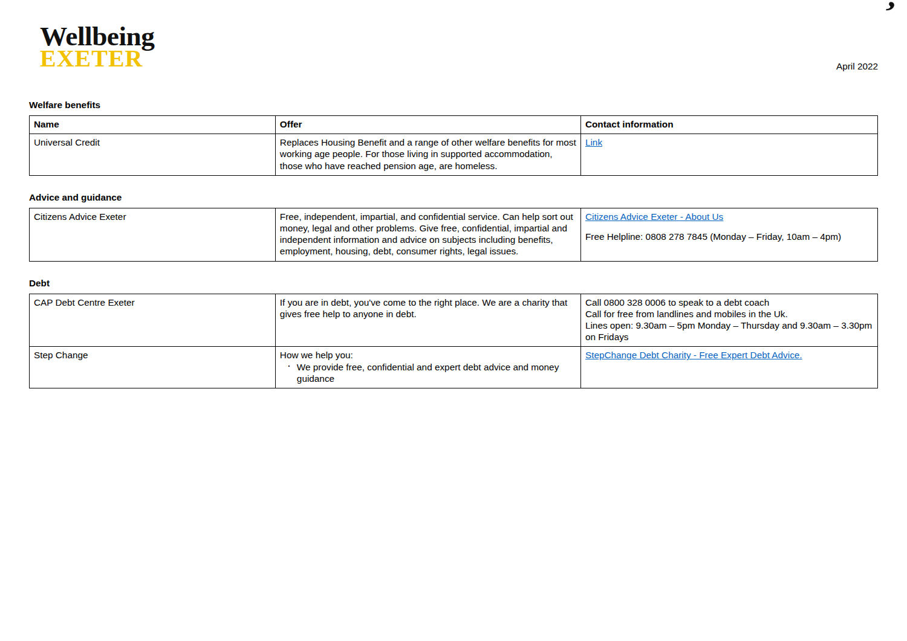Wellbeing’ EXETER
April 2022
Welfare benefits
| Name | Offer | Contact information |
| --- | --- | --- |
| Universal Credit | Replaces Housing Benefit and a range of other welfare benefits for most working age people. For those living in supported accommodation, those who have reached pension age, are homeless. | Link |
Advice and guidance
| Citizens Advice Exeter | Free, independent, impartial, and confidential service. Can help sort out money, legal and other problems. Give free, confidential, impartial and independent information and advice on subjects including benefits, employment, housing, debt, consumer rights, legal issues. | Citizens Advice Exeter - About Us Free Helpline: 0808 278 7845 (Monday – Friday, 10am – 4pm) |
Debt
| CAP Debt Centre Exeter | If you are in debt, you've come to the right place. We are a charity that gives free help to anyone in debt. | Call 0800 328 0006 to speak to a debt coach Call for free from landlines and mobiles in the Uk. Lines open: 9.30am – 5pm Monday – Thursday and 9.30am – 3.30pm on Fridays |
| Step Change | How we help you: We provide free, confidential and expert debt advice and money guidance | StepChange Debt Charity - Free Expert Debt Advice. |